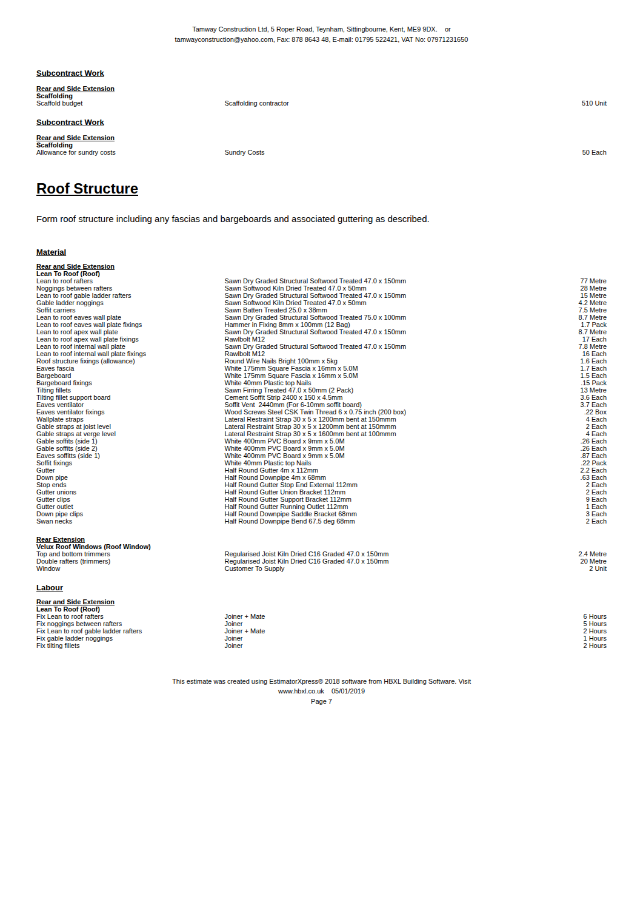Tamway Construction Ltd, 5 Roper Road, Teynham, Sittingbourne, Kent, ME9 9DX. or
tamwayconstruction@yahoo.com, Fax: 878 8643 48, E-mail: 01795 522421, VAT No: 07971231650
Subcontract Work
| Rear and Side Extension | | |
| Scaffolding | | |
| Scaffold budget | Scaffolding contractor | 510 Unit |
Subcontract Work
| Rear and Side Extension | | |
| Scaffolding | | |
| Allowance for sundry costs | Sundry Costs | 50 Each |
Roof Structure
Form roof structure including any fascias and bargeboards and associated guttering as described.
Material
| Rear and Side Extension | | |
| Lean To Roof (Roof) | | |
| Lean to roof rafters | Sawn Dry Graded Structural Softwood Treated 47.0 x 150mm | 77 Metre |
| Noggings between rafters | Sawn Softwood Kiln Dried Treated 47.0 x 50mm | 28 Metre |
| Lean to roof gable ladder rafters | Sawn Dry Graded Structural Softwood Treated 47.0 x 150mm | 15 Metre |
| Gable ladder noggings | Sawn Softwood Kiln Dried Treated 47.0 x 50mm | 4.2 Metre |
| Soffit carriers | Sawn Batten Treated 25.0 x 38mm | 7.5 Metre |
| Lean to roof eaves wall plate | Sawn Dry Graded Structural Softwood Treated 75.0 x 100mm | 8.7 Metre |
| Lean to roof eaves wall plate fixings | Hammer in Fixing 8mm x 100mm (12 Bag) | 1.7 Pack |
| Lean to roof apex wall plate | Sawn Dry Graded Structural Softwood Treated 47.0 x 150mm | 8.7 Metre |
| Lean to roof apex wall plate fixings | Rawlbolt M12 | 17 Each |
| Lean to roof internal wall plate | Sawn Dry Graded Structural Softwood Treated 47.0 x 150mm | 7.8 Metre |
| Lean to roof internal wall plate fixings | Rawlbolt M12 | 16 Each |
| Roof structure fixings (allowance) | Round Wire Nails Bright 100mm x 5kg | 1.6 Each |
| Eaves fascia | White 175mm Square Fascia x 16mm x 5.0M | 1.7 Each |
| Bargeboard | White 175mm Square Fascia x 16mm x 5.0M | 1.5 Each |
| Bargeboard fixings | White 40mm Plastic top Nails | .15 Pack |
| Tilting fillets | Sawn Firring Treated 47.0 x 50mm (2 Pack) | 13 Metre |
| Tilting fillet support board | Cement Soffit Strip 2400 x 150 x 4.5mm | 3.6 Each |
| Eaves ventilator | Soffit Vent 2440mm (For 6-10mm soffit board) | 3.7 Each |
| Eaves ventilator fixings | Wood Screws Steel CSK Twin Thread 6 x 0.75 inch (200 box) | .22 Box |
| Wallplate straps | Lateral Restraint Strap 30 x 5 x 1200mm bent at 150mmm | 4 Each |
| Gable straps at joist level | Lateral Restraint Strap 30 x 5 x 1200mm bent at 150mmm | 2 Each |
| Gable straps at verge level | Lateral Restraint Strap 30 x 5 x 1600mm bent at 100mmm | 4 Each |
| Gable soffits (side 1) | White 400mm PVC Board x 9mm x 5.0M | .26 Each |
| Gable soffits (side 2) | White 400mm PVC Board x 9mm x 5.0M | .26 Each |
| Eaves soffitts (side 1) | White 400mm PVC Board x 9mm x 5.0M | .87 Each |
| Soffit fixings | White 40mm Plastic top Nails | .22 Pack |
| Gutter | Half Round Gutter 4m x 112mm | 2.2 Each |
| Down pipe | Half Round Downpipe 4m x 68mm | .63 Each |
| Stop ends | Half Round Gutter Stop End External 112mm | 2 Each |
| Gutter unions | Half Round Gutter Union Bracket 112mm | 2 Each |
| Gutter clips | Half Round Gutter Support Bracket 112mm | 9 Each |
| Gutter outlet | Half Round Gutter Running Outlet 112mm | 1 Each |
| Down pipe clips | Half Round Downpipe Saddle Bracket 68mm | 3 Each |
| Swan necks | Half Round Downpipe Bend 67.5 deg 68mm | 2 Each |
| Rear Extension | | |
| Velux Roof Windows (Roof Window) | | |
| Top and bottom trimmers | Regularised Joist Kiln Dried C16 Graded 47.0 x 150mm | 2.4 Metre |
| Double rafters (trimmers) | Regularised Joist Kiln Dried C16 Graded 47.0 x 150mm | 20 Metre |
| Window | Customer To Supply | 2 Unit |
Labour
| Rear and Side Extension | | |
| Lean To Roof (Roof) | | |
| Fix Lean to roof rafters | Joiner + Mate | 6 Hours |
| Fix noggings between rafters | Joiner | 5 Hours |
| Fix Lean to roof gable ladder rafters | Joiner + Mate | 2 Hours |
| Fix gable ladder noggings | Joiner | 1 Hours |
| Fix tilting fillets | Joiner | 2 Hours |
This estimate was created using EstimatorXpress® 2018 software from HBXL Building Software. Visit
www.hbxl.co.uk 05/01/2019
Page 7